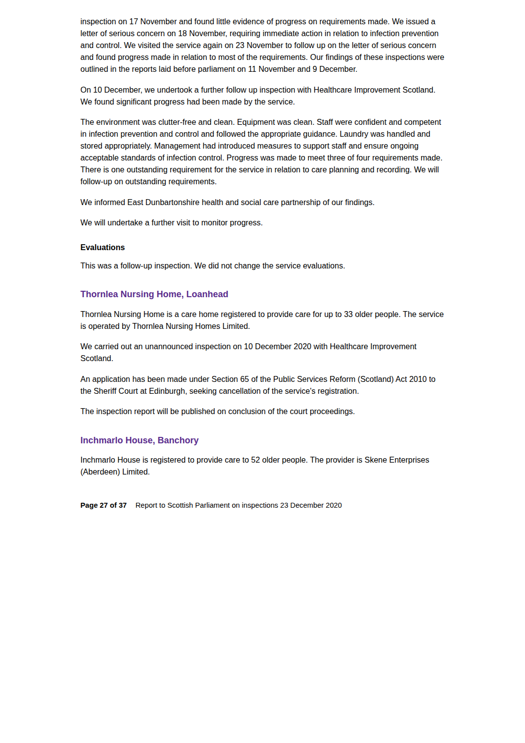inspection on 17 November and found little evidence of progress on requirements made. We issued a letter of serious concern on 18 November, requiring immediate action in relation to infection prevention and control. We visited the service again on 23 November to follow up on the letter of serious concern and found progress made in relation to most of the requirements. Our findings of these inspections were outlined in the reports laid before parliament on 11 November and 9 December.
On 10 December, we undertook a further follow up inspection with Healthcare Improvement Scotland. We found significant progress had been made by the service.
The environment was clutter-free and clean. Equipment was clean. Staff were confident and competent in infection prevention and control and followed the appropriate guidance. Laundry was handled and stored appropriately. Management had introduced measures to support staff and ensure ongoing acceptable standards of infection control. Progress was made to meet three of four requirements made. There is one outstanding requirement for the service in relation to care planning and recording. We will follow-up on outstanding requirements.
We informed East Dunbartonshire health and social care partnership of our findings.
We will undertake a further visit to monitor progress.
Evaluations
This was a follow-up inspection. We did not change the service evaluations.
Thornlea Nursing Home, Loanhead
Thornlea Nursing Home is a care home registered to provide care for up to 33 older people. The service is operated by Thornlea Nursing Homes Limited.
We carried out an unannounced inspection on 10 December 2020 with Healthcare Improvement Scotland.
An application has been made under Section 65 of the Public Services Reform (Scotland) Act 2010 to the Sheriff Court at Edinburgh, seeking cancellation of the service's registration.
The inspection report will be published on conclusion of the court proceedings.
Inchmarlo House, Banchory
Inchmarlo House is registered to provide care to 52 older people. The provider is Skene Enterprises (Aberdeen) Limited.
Page 27 of 37 Report to Scottish Parliament on inspections 23 December 2020